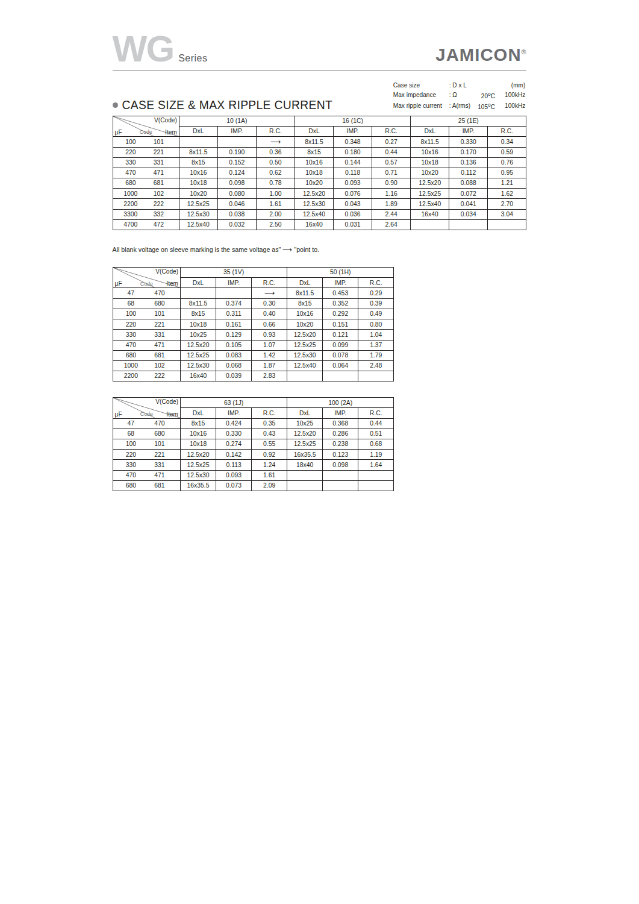WG Series
JAMICON®
CASE SIZE & MAX RIPPLE CURRENT
| Case size | : D x L | | (mm) |
| Max impedance | : Ω | 20 o C | 100kHz |
| Max ripple current | : A(rms) | 105 o C | 100kHz |
| V(Code) Item µF Code | 10 (1A) | 16 (1C) | 25 (1E) |
| --- | --- | --- | --- |
| DxL | IMP. | R.C. | DxL | IMP. | R.C. | DxL | IMP. | R.C. |
| 100 101 | | | ⟶ | 8x11.5 | 0.348 | 0.27 | 8x11.5 | 0.330 | 0.34 |
| 220 221 | 8x11.5 | 0.190 | 0.36 | 8x15 | 0.180 | 0.44 | 10x16 | 0.170 | 0.59 |
| 330 331 | 8x15 | 0.152 | 0.50 | 10x16 | 0.144 | 0.57 | 10x18 | 0.136 | 0.76 |
| 470 471 | 10x16 | 0.124 | 0.62 | 10x18 | 0.118 | 0.71 | 10x20 | 0.112 | 0.95 |
| 680 681 | 10x18 | 0.098 | 0.78 | 10x20 | 0.093 | 0.90 | 12.5x20 | 0.088 | 1.21 |
| 1000 102 | 10x20 | 0.080 | 1.00 | 12.5x20 | 0.076 | 1.16 | 12.5x25 | 0.072 | 1.62 |
| 2200 222 | 12.5x25 | 0.046 | 1.61 | 12.5x30 | 0.043 | 1.89 | 12.5x40 | 0.041 | 2.70 |
| 3300 332 | 12.5x30 | 0.038 | 2.00 | 12.5x40 | 0.036 | 2.44 | 16x40 | 0.034 | 3.04 |
| 4700 472 | 12.5x40 | 0.032 | 2.50 | 16x40 | 0.031 | 2.64 | | | |
All blank voltage on sleeve marking is the same voltage as"⟶"point to.
| V(Code) Item µF Code | 35 (1V) | 50 (1H) |
| --- | --- | --- |
| DxL | IMP. | R.C. | DxL | IMP. | R.C. |
| 47 470 | | | ⟶ | 8x11.5 | 0.453 | 0.29 |
| 68 680 | 8x11.5 | 0.374 | 0.30 | 8x15 | 0.352 | 0.39 |
| 100 101 | 8x15 | 0.311 | 0.40 | 10x16 | 0.292 | 0.49 |
| 220 221 | 10x18 | 0.161 | 0.66 | 10x20 | 0.151 | 0.80 |
| 330 331 | 10x25 | 0.129 | 0.93 | 12.5x20 | 0.121 | 1.04 |
| 470 471 | 12.5x20 | 0.105 | 1.07 | 12.5x25 | 0.099 | 1.37 |
| 680 681 | 12.5x25 | 0.083 | 1.42 | 12.5x30 | 0.078 | 1.79 |
| 1000 102 | 12.5x30 | 0.068 | 1.87 | 12.5x40 | 0.064 | 2.48 |
| 2200 222 | 16x40 | 0.039 | 2.83 | | | |
| V(Code) Item µF Code | 63 (1J) | 100 (2A) |
| --- | --- | --- |
| DxL | IMP. | R.C. | DxL | IMP. | R.C. |
| 47 470 | 8x15 | 0.424 | 0.35 | 10x25 | 0.368 | 0.44 |
| 68 680 | 10x16 | 0.330 | 0.43 | 12.5x20 | 0.286 | 0.51 |
| 100 101 | 10x18 | 0.274 | 0.55 | 12.5x25 | 0.238 | 0.68 |
| 220 221 | 12.5x20 | 0.142 | 0.92 | 16x35.5 | 0.123 | 1.19 |
| 330 331 | 12.5x25 | 0.113 | 1.24 | 18x40 | 0.098 | 1.64 |
| 470 471 | 12.5x30 | 0.093 | 1.61 | | | |
| 680 681 | 16x35.5 | 0.073 | 2.09 | | | |